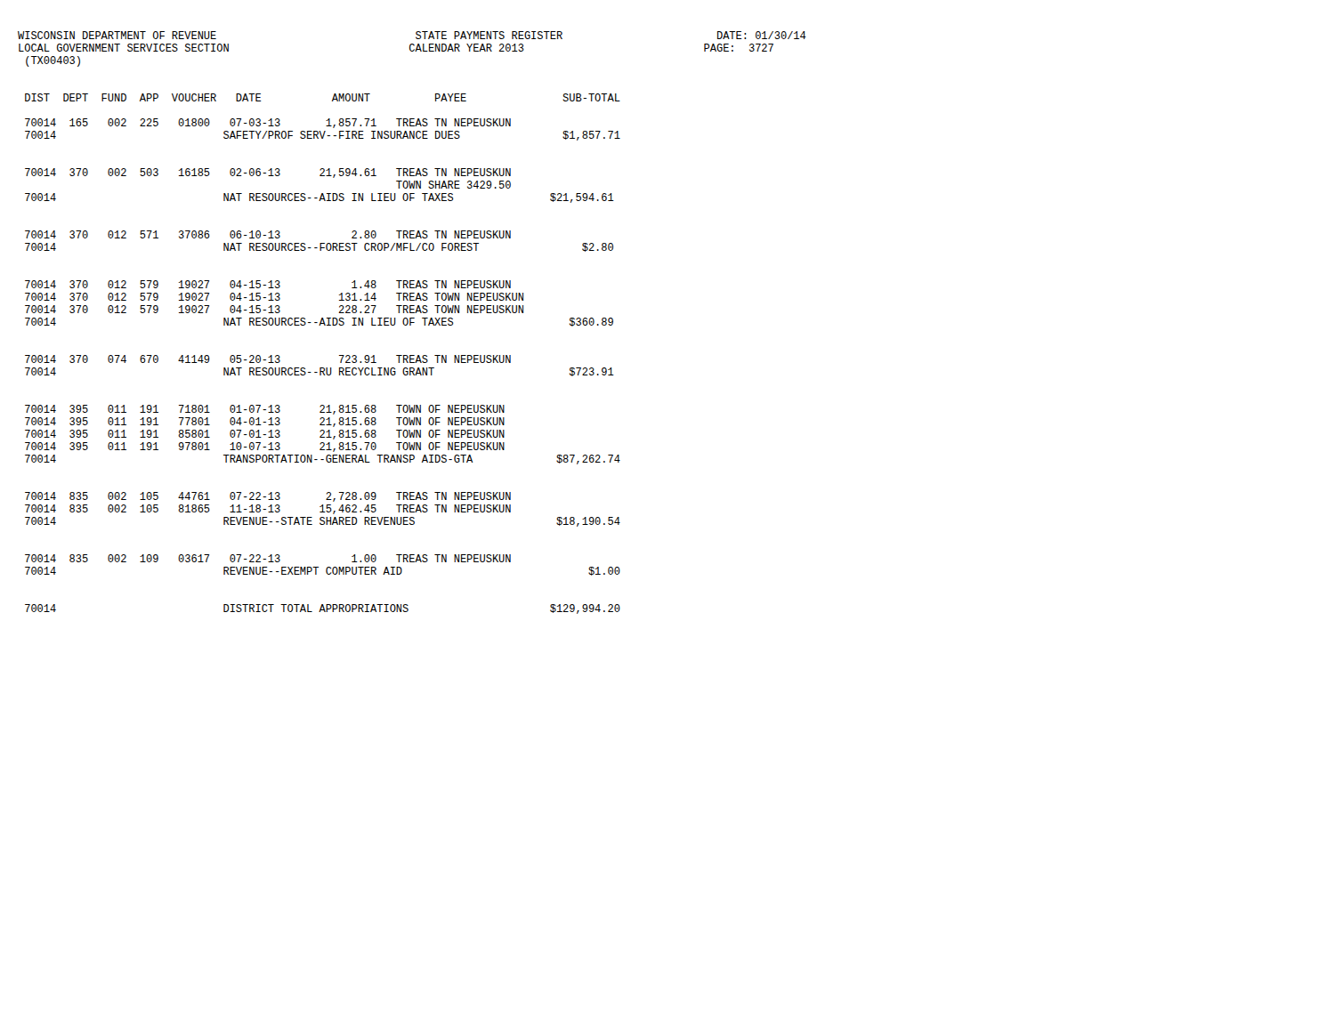WISCONSIN DEPARTMENT OF REVENUE STATE PAYMENTS REGISTER DATE: 01/30/14 LOCAL GOVERNMENT SERVICES SECTION CALENDAR YEAR 2013 PAGE: 3727 (TX00403) DIST DEPT FUND APP VOUCHER DATE AMOUNT PAYEE SUB-TOTAL 70014 165 002 225 01800 07-03-13 1,857.71 TREAS TN NEPEUSKUN 70014 SAFETY/PROF SERV--FIRE INSURANCE DUES $1,857.71 70014 370 002 503 16185 02-06-13 21,594.61 TREAS TN NEPEUSKUN TOWN SHARE 3429.50 70014 NAT RESOURCES--AIDS IN LIEU OF TAXES $21,594.61 70014 370 012 571 37086 06-10-13 2.80 TREAS TN NEPEUSKUN 70014 NAT RESOURCES--FOREST CROP/MFL/CO FOREST $2.80 70014 370 012 579 19027 04-15-13 1.48 TREAS TN NEPEUSKUN 70014 370 012 579 19027 04-15-13 131.14 TREAS TOWN NEPEUSKUN 70014 370 012 579 19027 04-15-13 228.27 TREAS TOWN NEPEUSKUN 70014 NAT RESOURCES--AIDS IN LIEU OF TAXES $360.89 70014 370 074 670 41149 05-20-13 723.91 TREAS TN NEPEUSKUN 70014 NAT RESOURCES--RU RECYCLING GRANT $723.91 70014 395 011 191 71801 01-07-13 21,815.68 TOWN OF NEPEUSKUN 70014 395 011 191 77801 04-01-13 21,815.68 TOWN OF NEPEUSKUN 70014 395 011 191 85801 07-01-13 21,815.68 TOWN OF NEPEUSKUN 70014 395 011 191 97801 10-07-13 21,815.70 TOWN OF NEPEUSKUN 70014 TRANSPORTATION--GENERAL TRANSP AIDS-GTA $87,262.74 70014 835 002 105 44761 07-22-13 2,728.09 TREAS TN NEPEUSKUN 70014 835 002 105 81865 11-18-13 15,462.45 TREAS TN NEPEUSKUN 70014 REVENUE--STATE SHARED REVENUES $18,190.54 70014 835 002 109 03617 07-22-13 1.00 TREAS TN NEPEUSKUN 70014 REVENUE--EXEMPT COMPUTER AID $1.00 70014 DISTRICT TOTAL APPROPRIATIONS $129,994.20